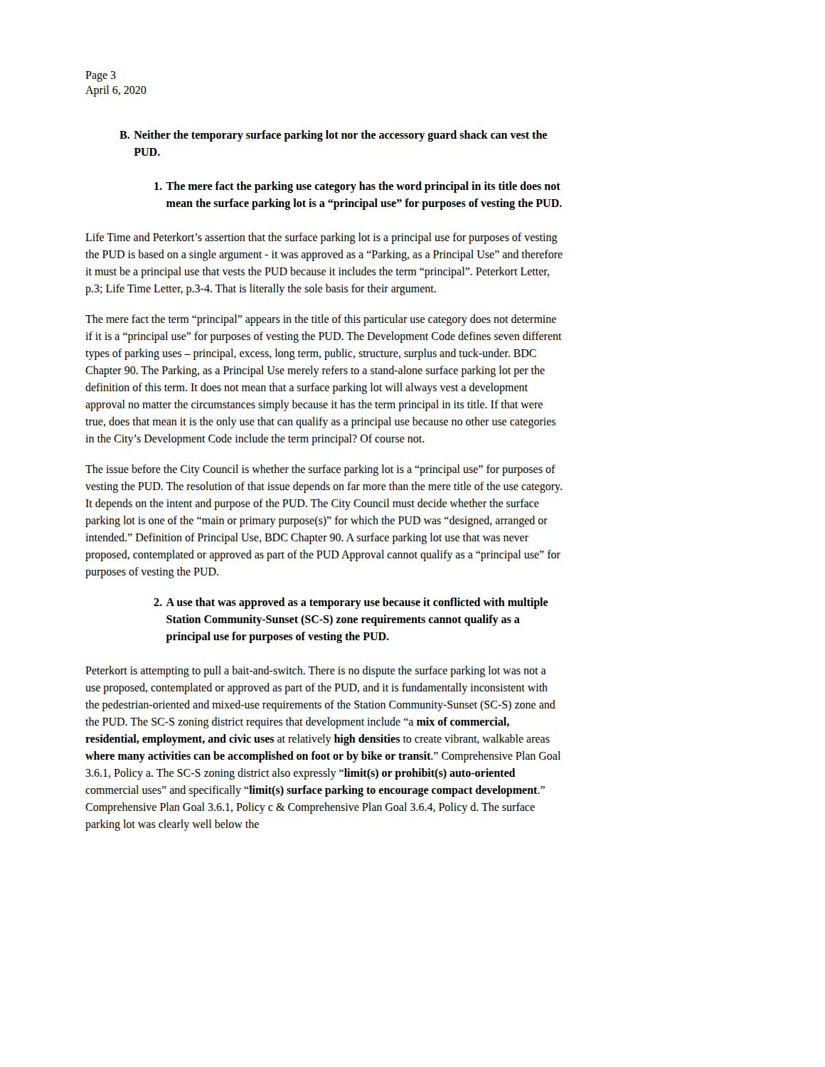Page 3
April 6, 2020
B. Neither the temporary surface parking lot nor the accessory guard shack can vest the PUD.
1. The mere fact the parking use category has the word principal in its title does not mean the surface parking lot is a “principal use” for purposes of vesting the PUD.
Life Time and Peterkort’s assertion that the surface parking lot is a principal use for purposes of vesting the PUD is based on a single argument - it was approved as a “Parking, as a Principal Use” and therefore it must be a principal use that vests the PUD because it includes the term “principal”. Peterkort Letter, p.3; Life Time Letter, p.3-4. That is literally the sole basis for their argument.
The mere fact the term “principal” appears in the title of this particular use category does not determine if it is a “principal use” for purposes of vesting the PUD. The Development Code defines seven different types of parking uses – principal, excess, long term, public, structure, surplus and tuck-under. BDC Chapter 90. The Parking, as a Principal Use merely refers to a stand-alone surface parking lot per the definition of this term. It does not mean that a surface parking lot will always vest a development approval no matter the circumstances simply because it has the term principal in its title. If that were true, does that mean it is the only use that can qualify as a principal use because no other use categories in the City’s Development Code include the term principal? Of course not.
The issue before the City Council is whether the surface parking lot is a “principal use” for purposes of vesting the PUD. The resolution of that issue depends on far more than the mere title of the use category. It depends on the intent and purpose of the PUD. The City Council must decide whether the surface parking lot is one of the “main or primary purpose(s)” for which the PUD was “designed, arranged or intended.” Definition of Principal Use, BDC Chapter 90. A surface parking lot use that was never proposed, contemplated or approved as part of the PUD Approval cannot qualify as a “principal use” for purposes of vesting the PUD.
2. A use that was approved as a temporary use because it conflicted with multiple Station Community-Sunset (SC-S) zone requirements cannot qualify as a principal use for purposes of vesting the PUD.
Peterkort is attempting to pull a bait-and-switch. There is no dispute the surface parking lot was not a use proposed, contemplated or approved as part of the PUD, and it is fundamentally inconsistent with the pedestrian-oriented and mixed-use requirements of the Station Community-Sunset (SC-S) zone and the PUD. The SC-S zoning district requires that development include “a mix of commercial, residential, employment, and civic uses at relatively high densities to create vibrant, walkable areas where many activities can be accomplished on foot or by bike or transit.” Comprehensive Plan Goal 3.6.1, Policy a. The SC-S zoning district also expressly “limit(s) or prohibit(s) auto-oriented commercial uses” and specifically “limit(s) surface parking to encourage compact development.” Comprehensive Plan Goal 3.6.1, Policy c & Comprehensive Plan Goal 3.6.4, Policy d. The surface parking lot was clearly well below the